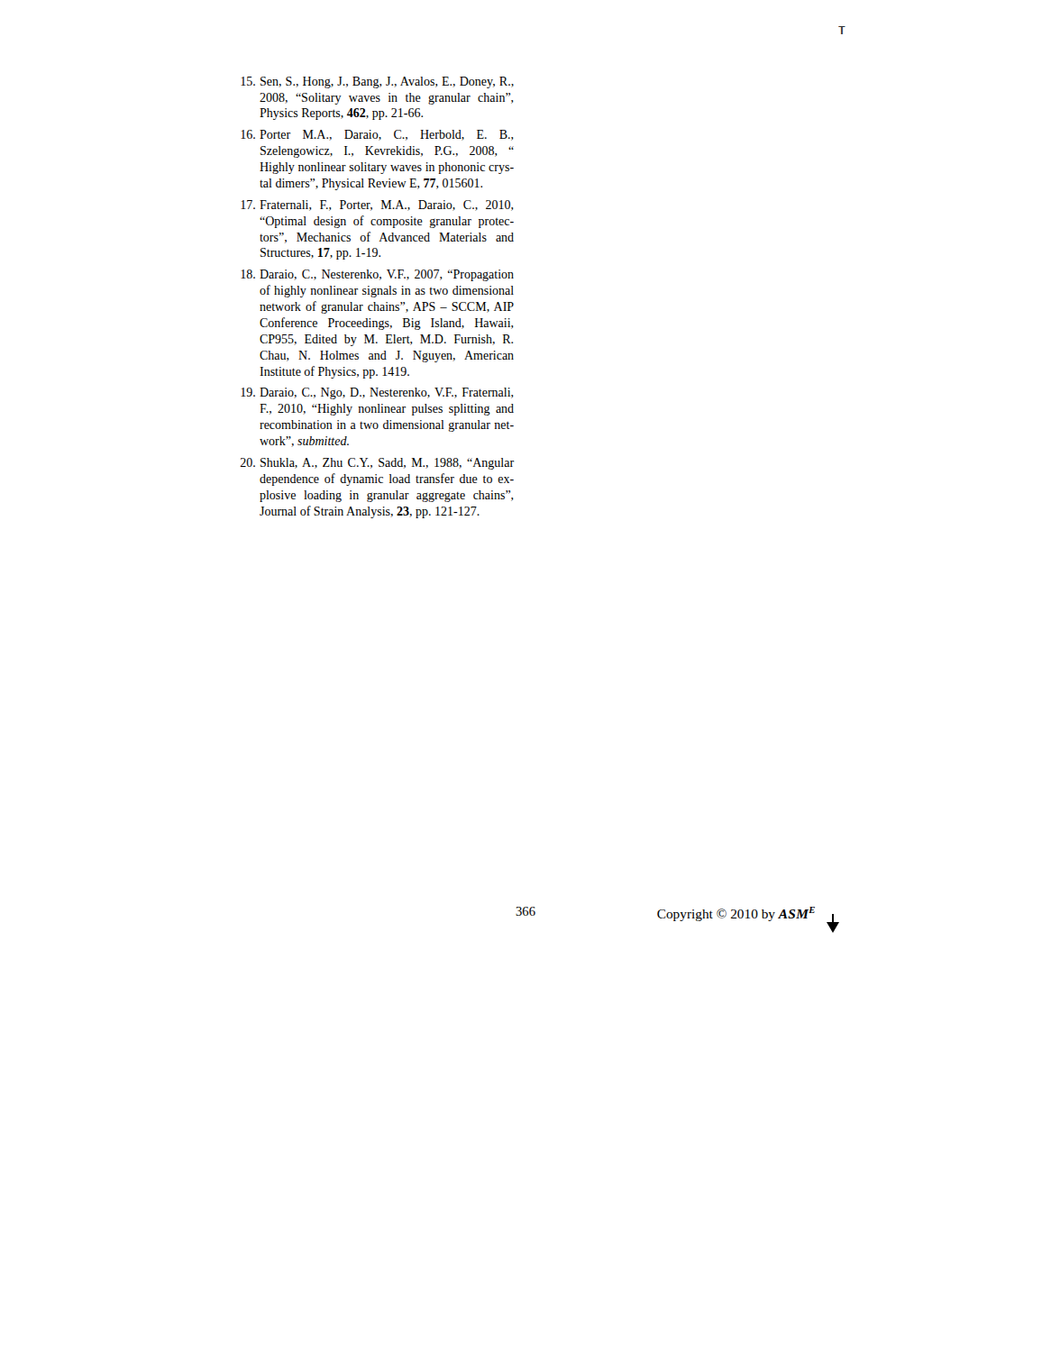𝐓
Sen, S., Hong, J., Bang, J., Avalos, E., Doney, R., 2008, “Solitary waves in the granular chain”, Physics Reports, 462, pp. 21-66.
Porter M.A., Daraio, C., Herbold, E. B., Szelengowicz, I., Kevrekidis, P.G., 2008, “ Highly nonlinear solitary waves in phononic crystal dimers”, Physical Review E, 77, 015601.
Fraternali, F., Porter, M.A., Daraio, C., 2010, “Optimal design of composite granular protectors”, Mechanics of Advanced Materials and Structures, 17, pp. 1-19.
Daraio, C., Nesterenko, V.F., 2007, “Propagation of highly nonlinear signals in as two dimensional network of granular chains”, APS – SCCM, AIP Conference Proceedings, Big Island, Hawaii, CP955, Edited by M. Elert, M.D. Furnish, R. Chau, N. Holmes and J. Nguyen, American Institute of Physics, pp. 1419.
Daraio, C., Ngo, D., Nesterenko, V.F., Fraternali, F., 2010, “Highly nonlinear pulses splitting and recombination in a two dimensional granular network”, submitted.
Shukla, A., Zhu C.Y., Sadd, M., 1988, “Angular dependence of dynamic load transfer due to explosive loading in granular aggregate chains”, Journal of Strain Analysis, 23, pp. 121-127.
366 Copyright © 2010 by ASME